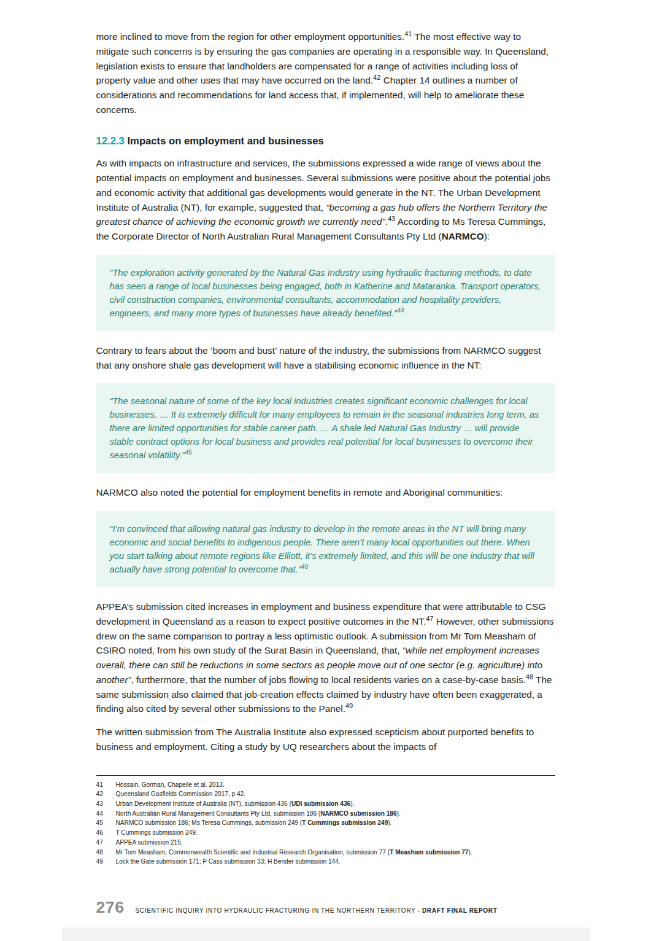more inclined to move from the region for other employment opportunities.41 The most effective way to mitigate such concerns is by ensuring the gas companies are operating in a responsible way. In Queensland, legislation exists to ensure that landholders are compensated for a range of activities including loss of property value and other uses that may have occurred on the land.42 Chapter 14 outlines a number of considerations and recommendations for land access that, if implemented, will help to ameliorate these concerns.
12.2.3 Impacts on employment and businesses
As with impacts on infrastructure and services, the submissions expressed a wide range of views about the potential impacts on employment and businesses. Several submissions were positive about the potential jobs and economic activity that additional gas developments would generate in the NT. The Urban Development Institute of Australia (NT), for example, suggested that, “becoming a gas hub offers the Northern Territory the greatest chance of achieving the economic growth we currently need”.43 According to Ms Teresa Cummings, the Corporate Director of North Australian Rural Management Consultants Pty Ltd (NARMCO):
“The exploration activity generated by the Natural Gas Industry using hydraulic fracturing methods, to date has seen a range of local businesses being engaged, both in Katherine and Mataranka. Transport operators, civil construction companies, environmental consultants, accommodation and hospitality providers, engineers, and many more types of businesses have already benefited.”44
Contrary to fears about the ‘boom and bust’ nature of the industry, the submissions from NARMCO suggest that any onshore shale gas development will have a stabilising economic influence in the NT:
“The seasonal nature of some of the key local industries creates significant economic challenges for local businesses. … It is extremely difficult for many employees to remain in the seasonal industries long term, as there are limited opportunities for stable career path. … A shale led Natural Gas Industry … will provide stable contract options for local business and provides real potential for local businesses to overcome their seasonal volatility.”45
NARMCO also noted the potential for employment benefits in remote and Aboriginal communities:
“I’m convinced that allowing natural gas industry to develop in the remote areas in the NT will bring many economic and social benefits to indigenous people. There aren’t many local opportunities out there. When you start talking about remote regions like Elliott, it’s extremely limited, and this will be one industry that will actually have strong potential to overcome that.”46
APPEA’s submission cited increases in employment and business expenditure that were attributable to CSG development in Queensland as a reason to expect positive outcomes in the NT.47 However, other submissions drew on the same comparison to portray a less optimistic outlook. A submission from Mr Tom Measham of CSIRO noted, from his own study of the Surat Basin in Queensland, that, “while net employment increases overall, there can still be reductions in some sectors as people move out of one sector (e.g. agriculture) into another”, furthermore, that the number of jobs flowing to local residents varies on a case-by-case basis.48 The same submission also claimed that job-creation effects claimed by industry have often been exaggerated, a finding also cited by several other submissions to the Panel.49
The written submission from The Australia Institute also expressed scepticism about purported benefits to business and employment. Citing a study by UQ researchers about the impacts of
| 41 | Hossain, Gorman, Chapelle et al. 2013. |
| 42 | Queensland Gasfields Commission 2017, p 42. |
| 43 | Urban Development Institute of Australia (NT), submission 436 ( UDI submission 436 ). |
| 44 | North Australian Rural Management Consultants Pty Ltd, submission 186 ( NARMCO submission 186 ). |
| 45 | NARMCO submission 186; Ms Teresa Cummings, submission 249 ( T Cummings submission 249 ). |
| 46 | T Cummings submission 249. |
| 47 | APPEA submission 215. |
| 48 | Mr Tom Measham, Commonwealth Scientific and Industrial Research Organisation, submission 77 ( T Measham submission 77 ). |
| 49 | Lock the Gate submission 171; P Cass submission 33; H Bender submission 144. |
276 Scientific Inquiry into Hydraulic Fracturing in the Northern Territory - Draft Final Report